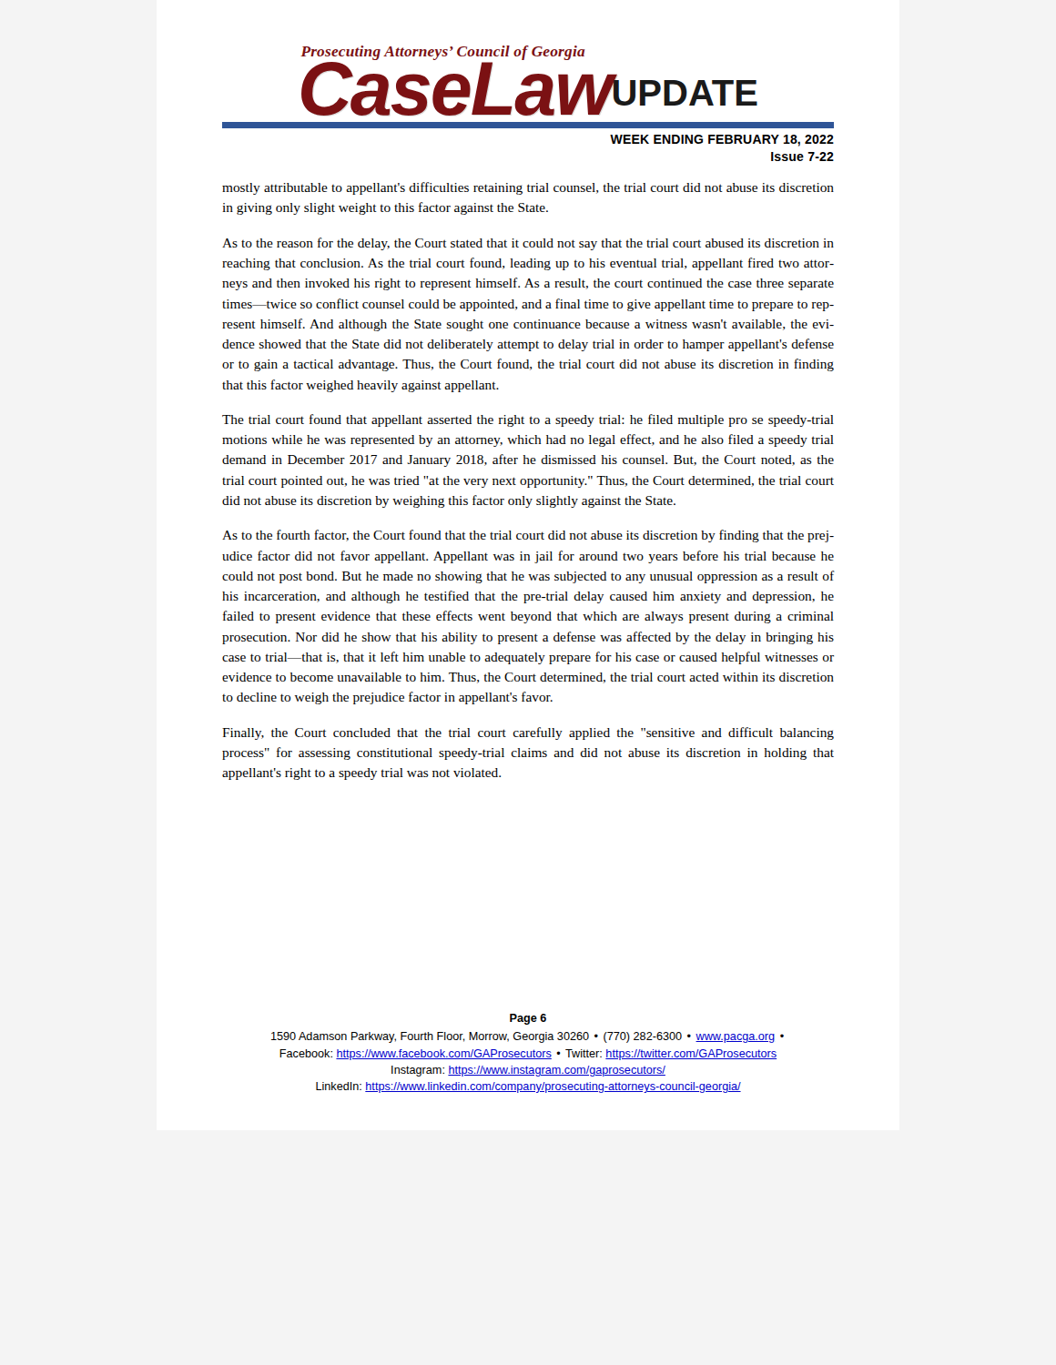Prosecuting Attorneys’ Council of Georgia
Case Law UPDATE
WEEK ENDING FEBRUARY 18, 2022
Issue 7-22
mostly attributable to appellant's difficulties retaining trial counsel, the trial court did not abuse its discretion in giving only slight weight to this factor against the State.
As to the reason for the delay, the Court stated that it could not say that the trial court abused its discretion in reaching that conclusion. As the trial court found, leading up to his eventual trial, appellant fired two attorneys and then invoked his right to represent himself. As a result, the court continued the case three separate times—twice so conflict counsel could be appointed, and a final time to give appellant time to prepare to represent himself. And although the State sought one continuance because a witness wasn't available, the evidence showed that the State did not deliberately attempt to delay trial in order to hamper appellant's defense or to gain a tactical advantage. Thus, the Court found, the trial court did not abuse its discretion in finding that this factor weighed heavily against appellant.
The trial court found that appellant asserted the right to a speedy trial: he filed multiple pro se speedy-trial motions while he was represented by an attorney, which had no legal effect, and he also filed a speedy trial demand in December 2017 and January 2018, after he dismissed his counsel. But, the Court noted, as the trial court pointed out, he was tried "at the very next opportunity." Thus, the Court determined, the trial court did not abuse its discretion by weighing this factor only slightly against the State.
As to the fourth factor, the Court found that the trial court did not abuse its discretion by finding that the prejudice factor did not favor appellant. Appellant was in jail for around two years before his trial because he could not post bond. But he made no showing that he was subjected to any unusual oppression as a result of his incarceration, and although he testified that the pre-trial delay caused him anxiety and depression, he failed to present evidence that these effects went beyond that which are always present during a criminal prosecution. Nor did he show that his ability to present a defense was affected by the delay in bringing his case to trial—that is, that it left him unable to adequately prepare for his case or caused helpful witnesses or evidence to become unavailable to him. Thus, the Court determined, the trial court acted within its discretion to decline to weigh the prejudice factor in appellant's favor.
Finally, the Court concluded that the trial court carefully applied the "sensitive and difficult balancing process" for assessing constitutional speedy-trial claims and did not abuse its discretion in holding that appellant's right to a speedy trial was not violated.
Page 6
1590 Adamson Parkway, Fourth Floor, Morrow, Georgia 30260 • (770) 282-6300 • www.pacga.org •
Facebook: https://www.facebook.com/GAProsecutors • Twitter: https://twitter.com/GAProsecutors
Instagram: https://www.instagram.com/gaprosecutors/
LinkedIn: https://www.linkedin.com/company/prosecuting-attorneys-council-georgia/